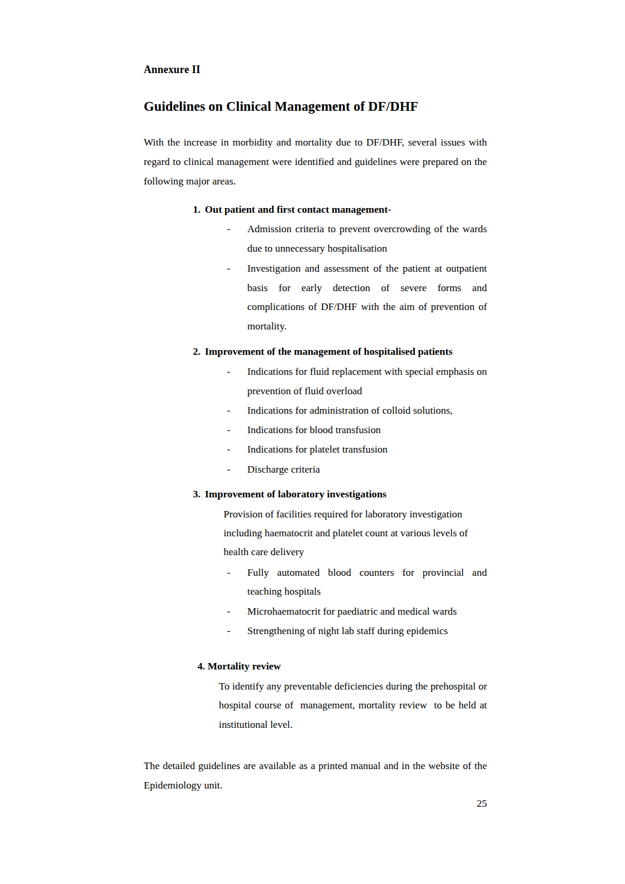Annexure II
Guidelines on Clinical Management of DF/DHF
With the increase in morbidity and mortality due to DF/DHF, several issues with regard to clinical management were identified and guidelines were prepared on the following major areas.
Out patient and first contact management-
Admission criteria to prevent overcrowding of the wards due to unnecessary hospitalisation
Investigation and assessment of the patient at outpatient basis for early detection of severe forms and complications of DF/DHF with the aim of prevention of mortality.
Improvement of the management of hospitalised patients
Indications for fluid replacement with special emphasis on prevention of fluid overload
Indications for administration of colloid solutions,
Indications for blood transfusion
Indications for platelet transfusion
Discharge criteria
Improvement of laboratory investigations
Provision of facilities required for laboratory investigation including haematocrit and platelet count at various levels of health care delivery
Fully automated blood counters for provincial and teaching hospitals
Microhaematocrit for paediatric and medical wards
Strengthening of night lab staff during epidemics
4. Mortality review
To identify any preventable deficiencies during the prehospital or hospital course of management, mortality review to be held at institutional level.
The detailed guidelines are available as a printed manual and in the website of the Epidemiology unit.
25